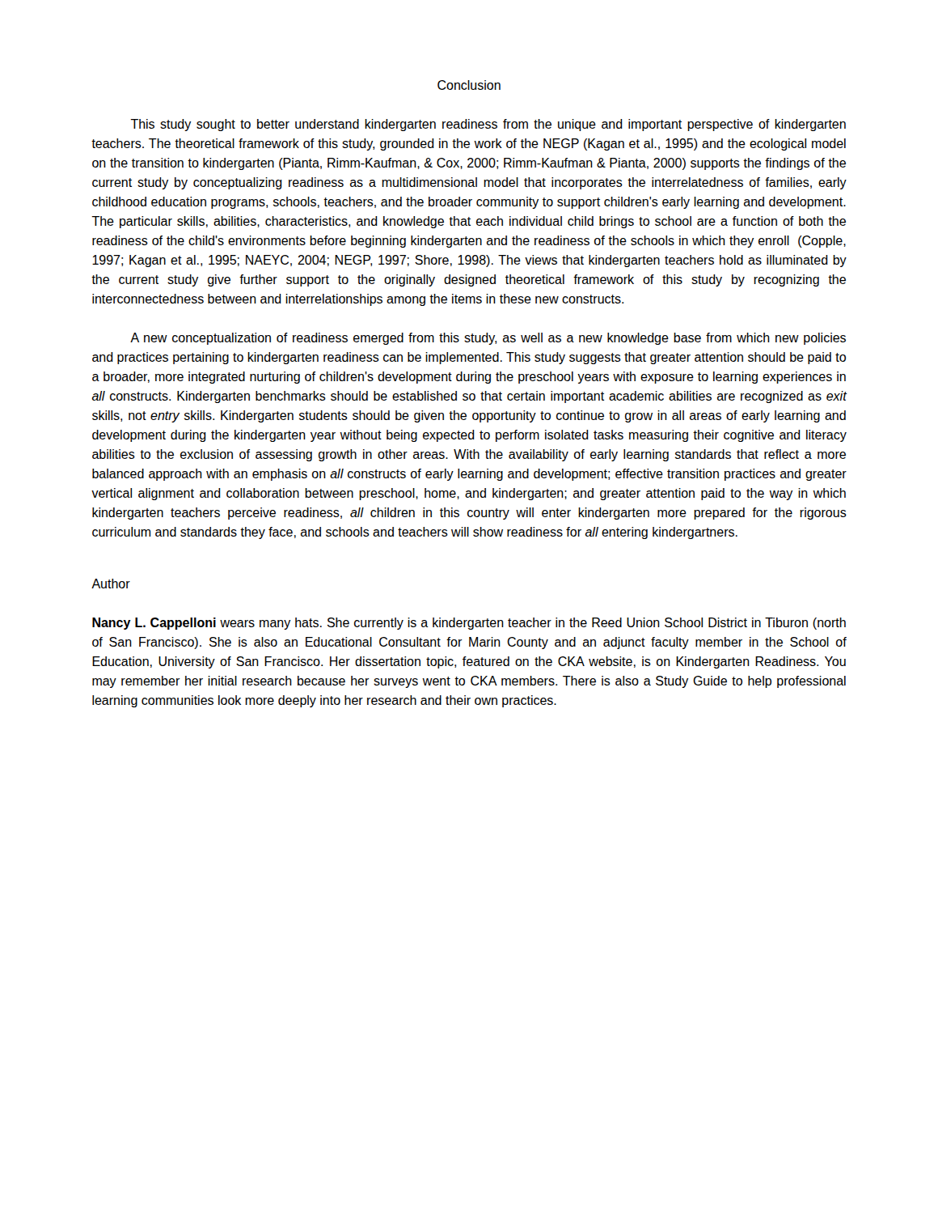Conclusion
This study sought to better understand kindergarten readiness from the unique and important perspective of kindergarten teachers. The theoretical framework of this study, grounded in the work of the NEGP (Kagan et al., 1995) and the ecological model on the transition to kindergarten (Pianta, Rimm-Kaufman, & Cox, 2000; Rimm-Kaufman & Pianta, 2000) supports the findings of the current study by conceptualizing readiness as a multidimensional model that incorporates the interrelatedness of families, early childhood education programs, schools, teachers, and the broader community to support children's early learning and development. The particular skills, abilities, characteristics, and knowledge that each individual child brings to school are a function of both the readiness of the child's environments before beginning kindergarten and the readiness of the schools in which they enroll (Copple, 1997; Kagan et al., 1995; NAEYC, 2004; NEGP, 1997; Shore, 1998). The views that kindergarten teachers hold as illuminated by the current study give further support to the originally designed theoretical framework of this study by recognizing the interconnectedness between and interrelationships among the items in these new constructs.
A new conceptualization of readiness emerged from this study, as well as a new knowledge base from which new policies and practices pertaining to kindergarten readiness can be implemented. This study suggests that greater attention should be paid to a broader, more integrated nurturing of children's development during the preschool years with exposure to learning experiences in all constructs. Kindergarten benchmarks should be established so that certain important academic abilities are recognized as exit skills, not entry skills. Kindergarten students should be given the opportunity to continue to grow in all areas of early learning and development during the kindergarten year without being expected to perform isolated tasks measuring their cognitive and literacy abilities to the exclusion of assessing growth in other areas. With the availability of early learning standards that reflect a more balanced approach with an emphasis on all constructs of early learning and development; effective transition practices and greater vertical alignment and collaboration between preschool, home, and kindergarten; and greater attention paid to the way in which kindergarten teachers perceive readiness, all children in this country will enter kindergarten more prepared for the rigorous curriculum and standards they face, and schools and teachers will show readiness for all entering kindergartners.
Author
Nancy L. Cappelloni wears many hats. She currently is a kindergarten teacher in the Reed Union School District in Tiburon (north of San Francisco). She is also an Educational Consultant for Marin County and an adjunct faculty member in the School of Education, University of San Francisco. Her dissertation topic, featured on the CKA website, is on Kindergarten Readiness. You may remember her initial research because her surveys went to CKA members. There is also a Study Guide to help professional learning communities look more deeply into her research and their own practices.